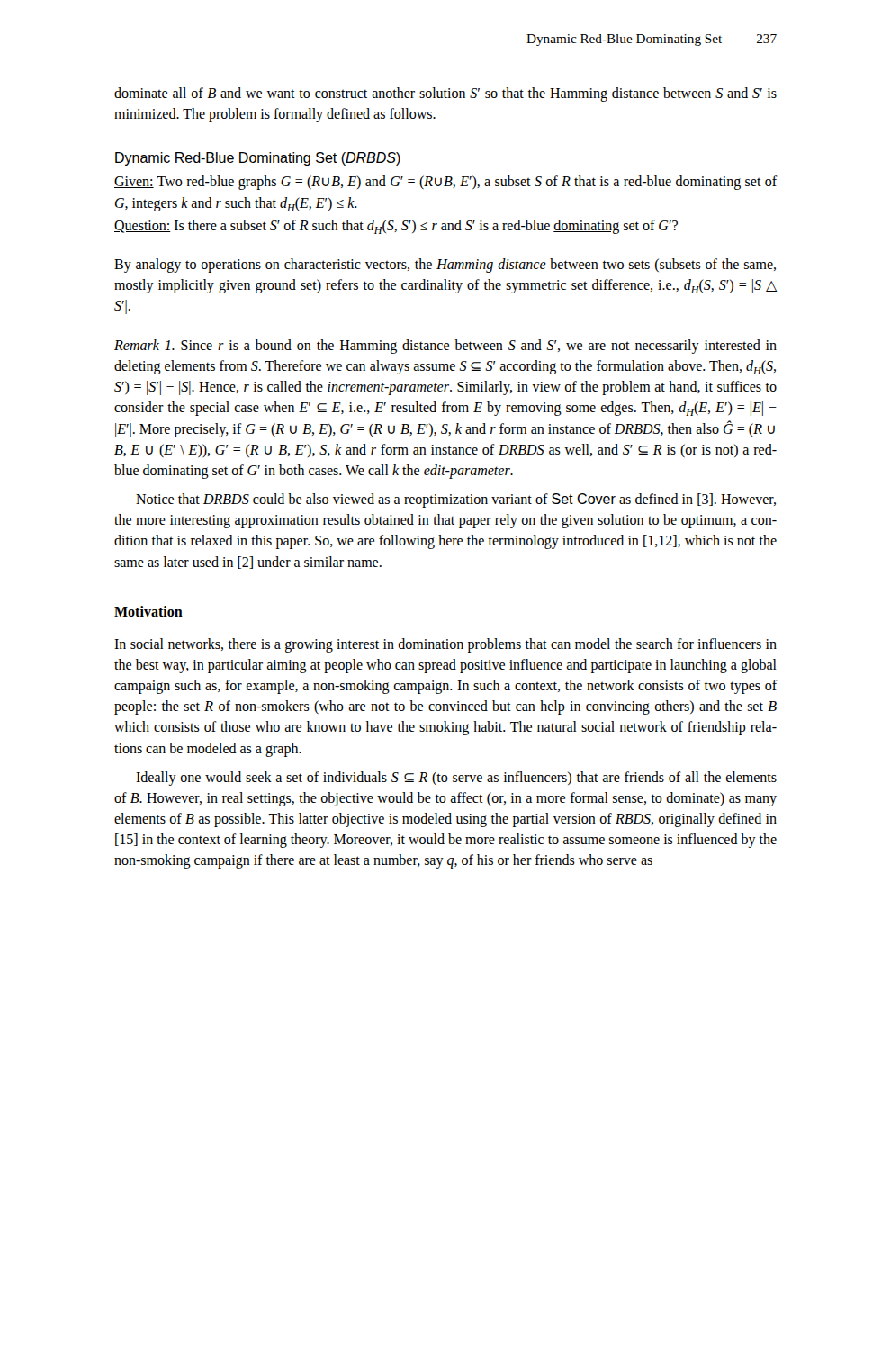Dynamic Red-Blue Dominating Set 237
dominate all of B and we want to construct another solution S′ so that the Hamming distance between S and S′ is minimized. The problem is formally defined as follows.
Dynamic Red-Blue Dominating Set (DRBDS)
Given: Two red-blue graphs G = (R∪B, E) and G′ = (R∪B, E′), a subset S of R that is a red-blue dominating set of G, integers k and r such that dH(E, E′) ≤ k.
Question: Is there a subset S′ of R such that dH(S, S′) ≤ r and S′ is a red-blue dominating set of G′?
By analogy to operations on characteristic vectors, the Hamming distance between two sets (subsets of the same, mostly implicitly given ground set) refers to the cardinality of the symmetric set difference, i.e., dH(S, S′) = |S △ S′|.
Remark 1. Since r is a bound on the Hamming distance between S and S′, we are not necessarily interested in deleting elements from S. Therefore we can always assume S ⊆ S′ according to the formulation above. Then, dH(S, S′) = |S′| − |S|. Hence, r is called the increment-parameter. Similarly, in view of the problem at hand, it suffices to consider the special case when E′ ⊆ E, i.e., E′ resulted from E by removing some edges. Then, dH(E, E′) = |E| − |E′|. More precisely, if G = (R ∪ B, E), G′ = (R ∪ B, E′), S, k and r form an instance of DRBDS, then also Ĝ = (R ∪ B, E ∪ (E′ \ E)), G′ = (R ∪ B, E′), S, k and r form an instance of DRBDS as well, and S′ ⊆ R is (or is not) a red-blue dominating set of G′ in both cases. We call k the edit-parameter.
Notice that DRBDS could be also viewed as a reoptimization variant of Set Cover as defined in [3]. However, the more interesting approximation results obtained in that paper rely on the given solution to be optimum, a condition that is relaxed in this paper. So, we are following here the terminology introduced in [1,12], which is not the same as later used in [2] under a similar name.
Motivation
In social networks, there is a growing interest in domination problems that can model the search for influencers in the best way, in particular aiming at people who can spread positive influence and participate in launching a global campaign such as, for example, a non-smoking campaign. In such a context, the network consists of two types of people: the set R of non-smokers (who are not to be convinced but can help in convincing others) and the set B which consists of those who are known to have the smoking habit. The natural social network of friendship relations can be modeled as a graph.
Ideally one would seek a set of individuals S ⊆ R (to serve as influencers) that are friends of all the elements of B. However, in real settings, the objective would be to affect (or, in a more formal sense, to dominate) as many elements of B as possible. This latter objective is modeled using the partial version of RBDS, originally defined in [15] in the context of learning theory. Moreover, it would be more realistic to assume someone is influenced by the non-smoking campaign if there are at least a number, say q, of his or her friends who serve as